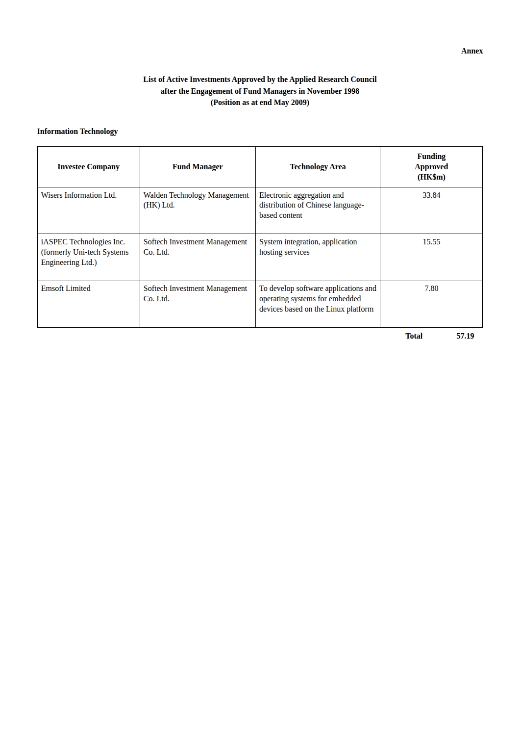Annex
List of Active Investments Approved by the Applied Research Council after the Engagement of Fund Managers in November 1998 (Position as at end May 2009)
Information Technology
| Investee Company | Fund Manager | Technology Area | Funding Approved (HK$m) |
| --- | --- | --- | --- |
| Wisers Information Ltd. | Walden Technology Management (HK) Ltd. | Electronic aggregation and distribution of Chinese language-based content | 33.84 |
| iASPEC Technologies Inc. (formerly Uni-tech Systems Engineering Ltd.) | Softech Investment Management Co. Ltd. | System integration, application hosting services | 15.55 |
| Emsoft Limited | Softech Investment Management Co. Ltd. | To develop software applications and operating systems for embedded devices based on the Linux platform | 7.80 |
Total 57.19